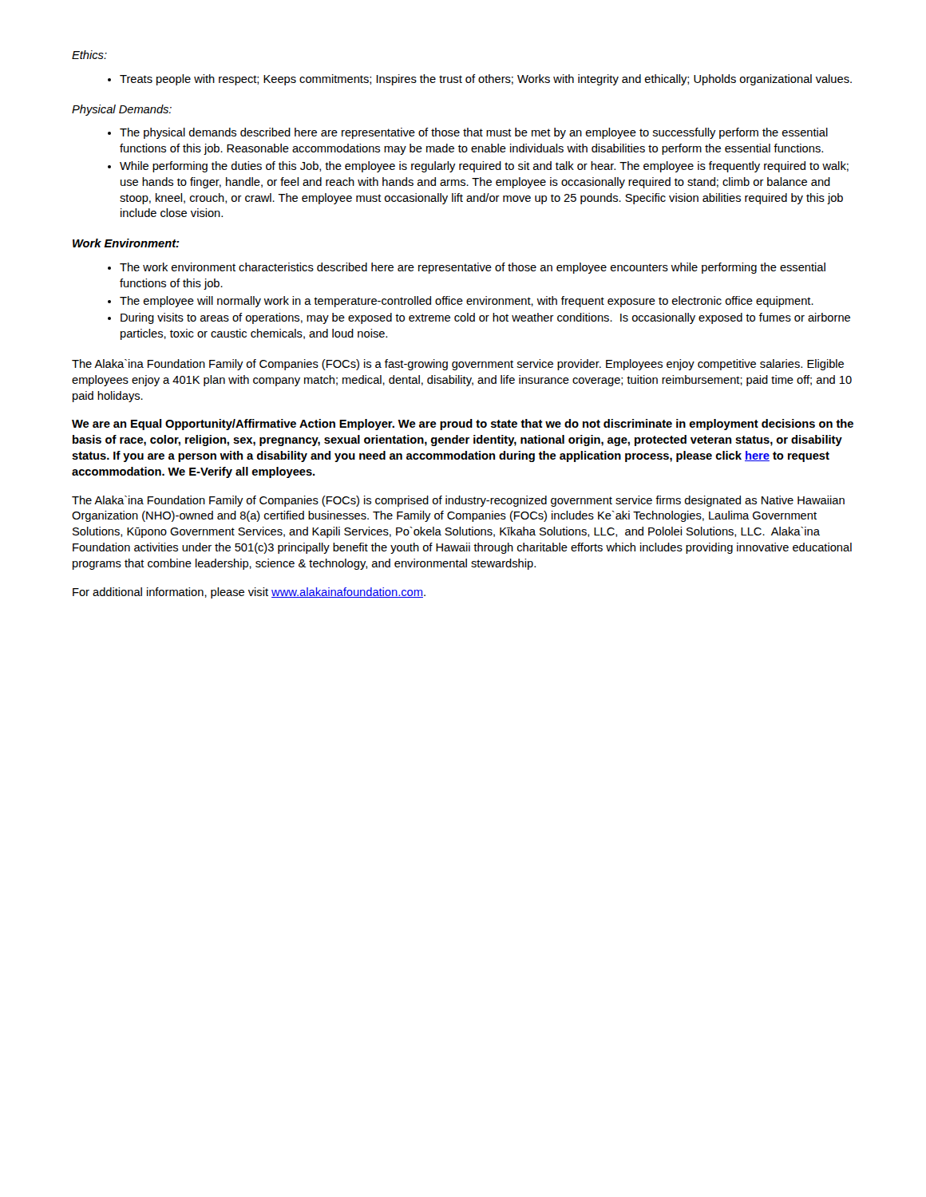Ethics:
Treats people with respect; Keeps commitments; Inspires the trust of others; Works with integrity and ethically; Upholds organizational values.
Physical Demands:
The physical demands described here are representative of those that must be met by an employee to successfully perform the essential functions of this job. Reasonable accommodations may be made to enable individuals with disabilities to perform the essential functions.
While performing the duties of this Job, the employee is regularly required to sit and talk or hear. The employee is frequently required to walk; use hands to finger, handle, or feel and reach with hands and arms. The employee is occasionally required to stand; climb or balance and stoop, kneel, crouch, or crawl. The employee must occasionally lift and/or move up to 25 pounds. Specific vision abilities required by this job include close vision.
Work Environment:
The work environment characteristics described here are representative of those an employee encounters while performing the essential functions of this job.
The employee will normally work in a temperature-controlled office environment, with frequent exposure to electronic office equipment.
During visits to areas of operations, may be exposed to extreme cold or hot weather conditions. Is occasionally exposed to fumes or airborne particles, toxic or caustic chemicals, and loud noise.
The Alaka`ina Foundation Family of Companies (FOCs) is a fast-growing government service provider. Employees enjoy competitive salaries. Eligible employees enjoy a 401K plan with company match; medical, dental, disability, and life insurance coverage; tuition reimbursement; paid time off; and 10 paid holidays.
We are an Equal Opportunity/Affirmative Action Employer. We are proud to state that we do not discriminate in employment decisions on the basis of race, color, religion, sex, pregnancy, sexual orientation, gender identity, national origin, age, protected veteran status, or disability status. If you are a person with a disability and you need an accommodation during the application process, please click here to request accommodation. We E-Verify all employees.
The Alaka`ina Foundation Family of Companies (FOCs) is comprised of industry-recognized government service firms designated as Native Hawaiian Organization (NHO)-owned and 8(a) certified businesses. The Family of Companies (FOCs) includes Ke`aki Technologies, Laulima Government Solutions, Kūpono Government Services, and Kapili Services, Po`okela Solutions, Kīkaha Solutions, LLC, and Pololei Solutions, LLC. Alaka`ina Foundation activities under the 501(c)3 principally benefit the youth of Hawaii through charitable efforts which includes providing innovative educational programs that combine leadership, science & technology, and environmental stewardship.
For additional information, please visit www.alakainafoundation.com.